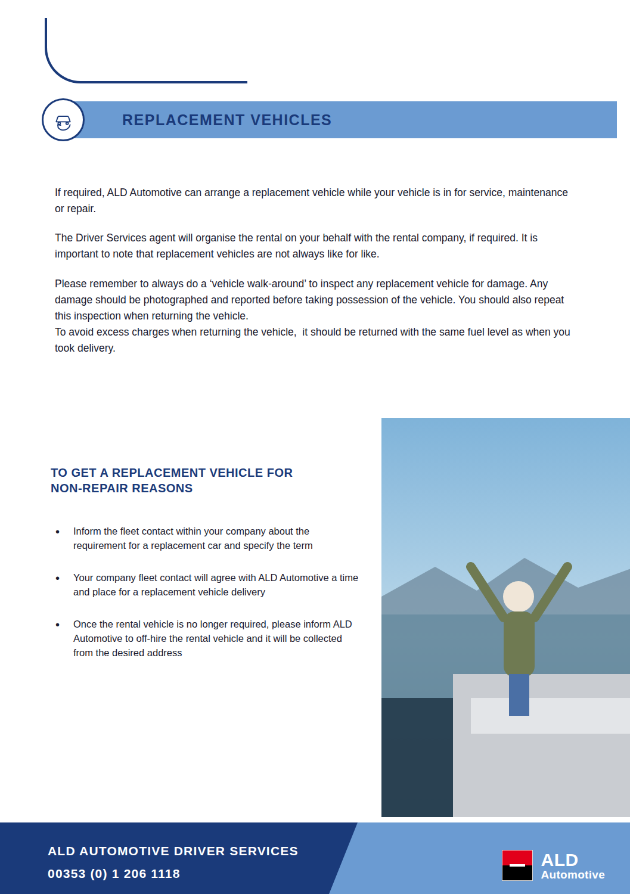Replacement Vehicles
If required, ALD Automotive can arrange a replacement vehicle while your vehicle is in for service, maintenance or repair.
The Driver Services agent will organise the rental on your behalf with the rental company, if required. It is important to note that replacement vehicles are not always like for like.
Please remember to always do a ‘vehicle walk-around’ to inspect any replacement vehicle for damage. Any damage should be photographed and reported before taking possession of the vehicle. You should also repeat this inspection when returning the vehicle.
To avoid excess charges when returning the vehicle, it should be returned with the same fuel level as when you took delivery.
To get a replacement vehicle for
non-repair reasons
Inform the fleet contact within your company about the requirement for a replacement car and specify the term
Your company fleet contact will agree with ALD Automotive a time and place for a replacement vehicle delivery
Once the rental vehicle is no longer required, please inform ALD Automotive to off-hire the rental vehicle and it will be collected from the desired address
ALD AUTOMOTIVE DRIVER SERVICES
00353 (0) 1 206 1118
ALD
Automotive